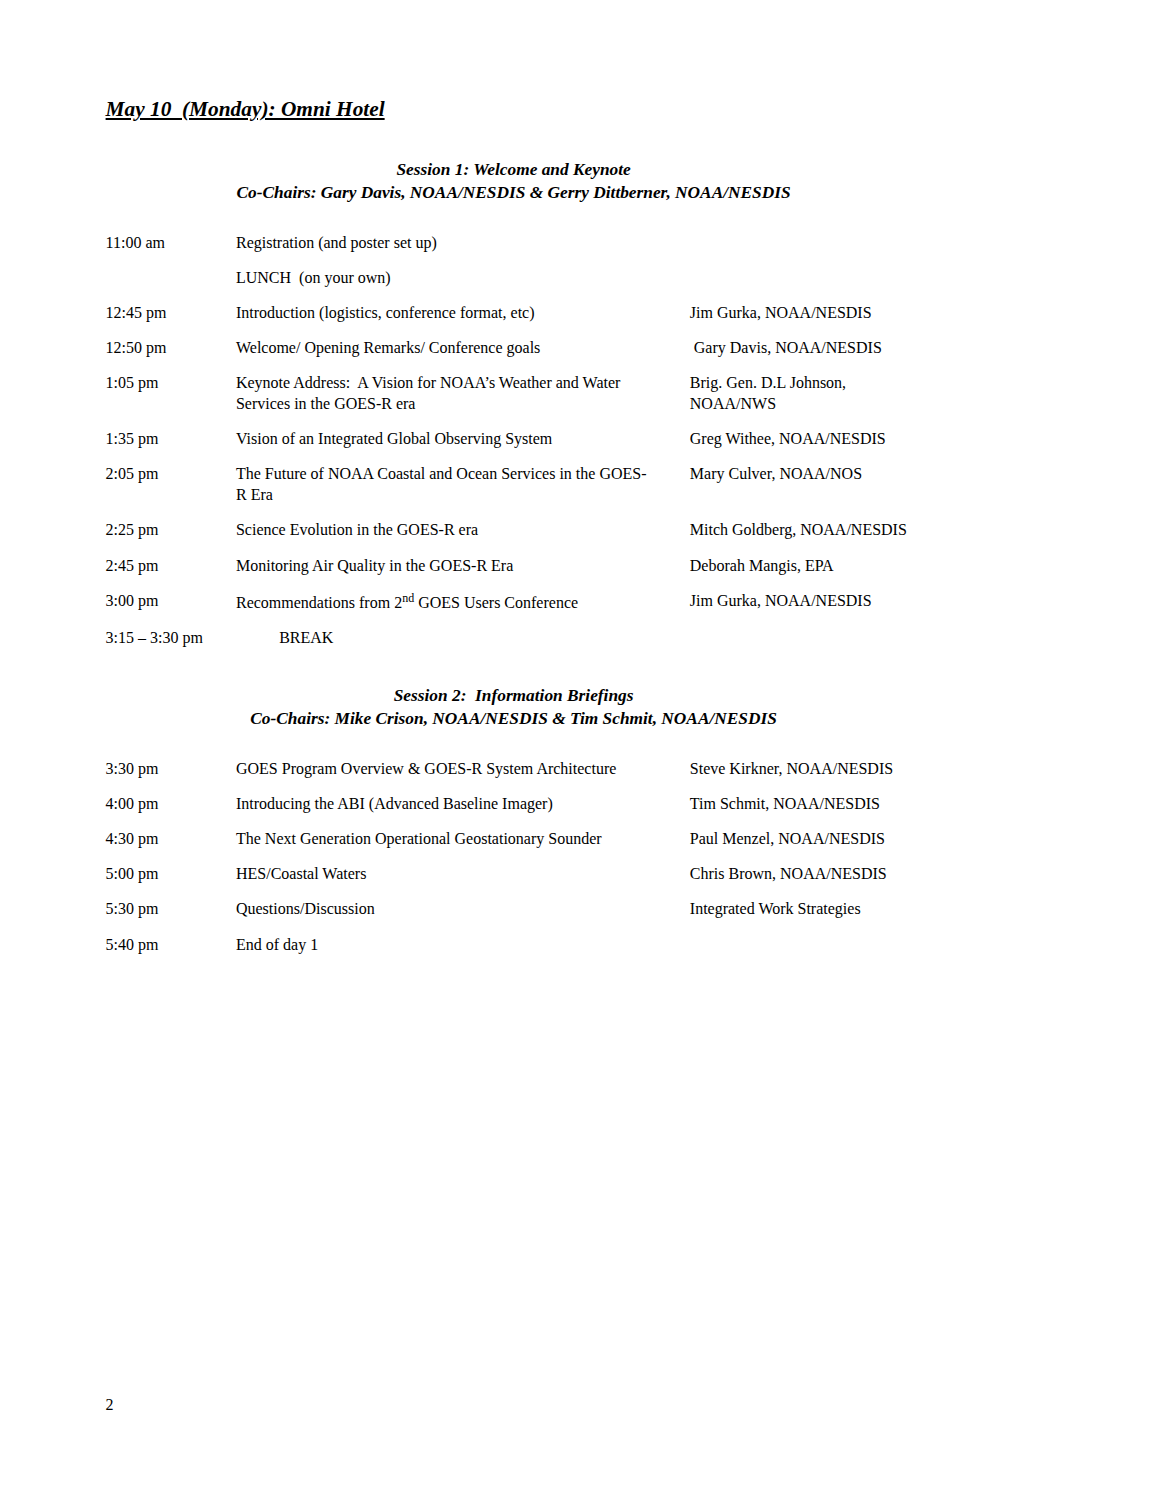May 10 (Monday): Omni Hotel
Session 1: Welcome and Keynote
Co-Chairs: Gary Davis, NOAA/NESDIS & Gerry Dittberner, NOAA/NESDIS
| 11:00 am | Registration (and poster set up) | |
| | LUNCH (on your own) | |
| 12:45 pm | Introduction (logistics, conference format, etc) | Jim Gurka, NOAA/NESDIS |
| 12:50 pm | Welcome/ Opening Remarks/ Conference goals | Gary Davis, NOAA/NESDIS |
| 1:05 pm | Keynote Address: A Vision for NOAA’s Weather and Water Services in the GOES-R era | Brig. Gen. D.L Johnson, NOAA/NWS |
| 1:35 pm | Vision of an Integrated Global Observing System | Greg Withee, NOAA/NESDIS |
| 2:05 pm | The Future of NOAA Coastal and Ocean Services in the GOES-R Era | Mary Culver, NOAA/NOS |
| 2:25 pm | Science Evolution in the GOES-R era | Mitch Goldberg, NOAA/NESDIS |
| 2:45 pm | Monitoring Air Quality in the GOES-R Era | Deborah Mangis, EPA |
| 3:00 pm | Recommendations from 2 nd GOES Users Conference | Jim Gurka, NOAA/NESDIS |
| 3:15 – 3:30 pm | BREAK | |
Session 2: Information Briefings
Co-Chairs: Mike Crison, NOAA/NESDIS & Tim Schmit, NOAA/NESDIS
| 3:30 pm | GOES Program Overview & GOES-R System Architecture | Steve Kirkner, NOAA/NESDIS |
| 4:00 pm | Introducing the ABI (Advanced Baseline Imager) | Tim Schmit, NOAA/NESDIS |
| 4:30 pm | The Next Generation Operational Geostationary Sounder | Paul Menzel, NOAA/NESDIS |
| 5:00 pm | HES/Coastal Waters | Chris Brown, NOAA/NESDIS |
| 5:30 pm | Questions/Discussion | Integrated Work Strategies |
| 5:40 pm | End of day 1 | |
2